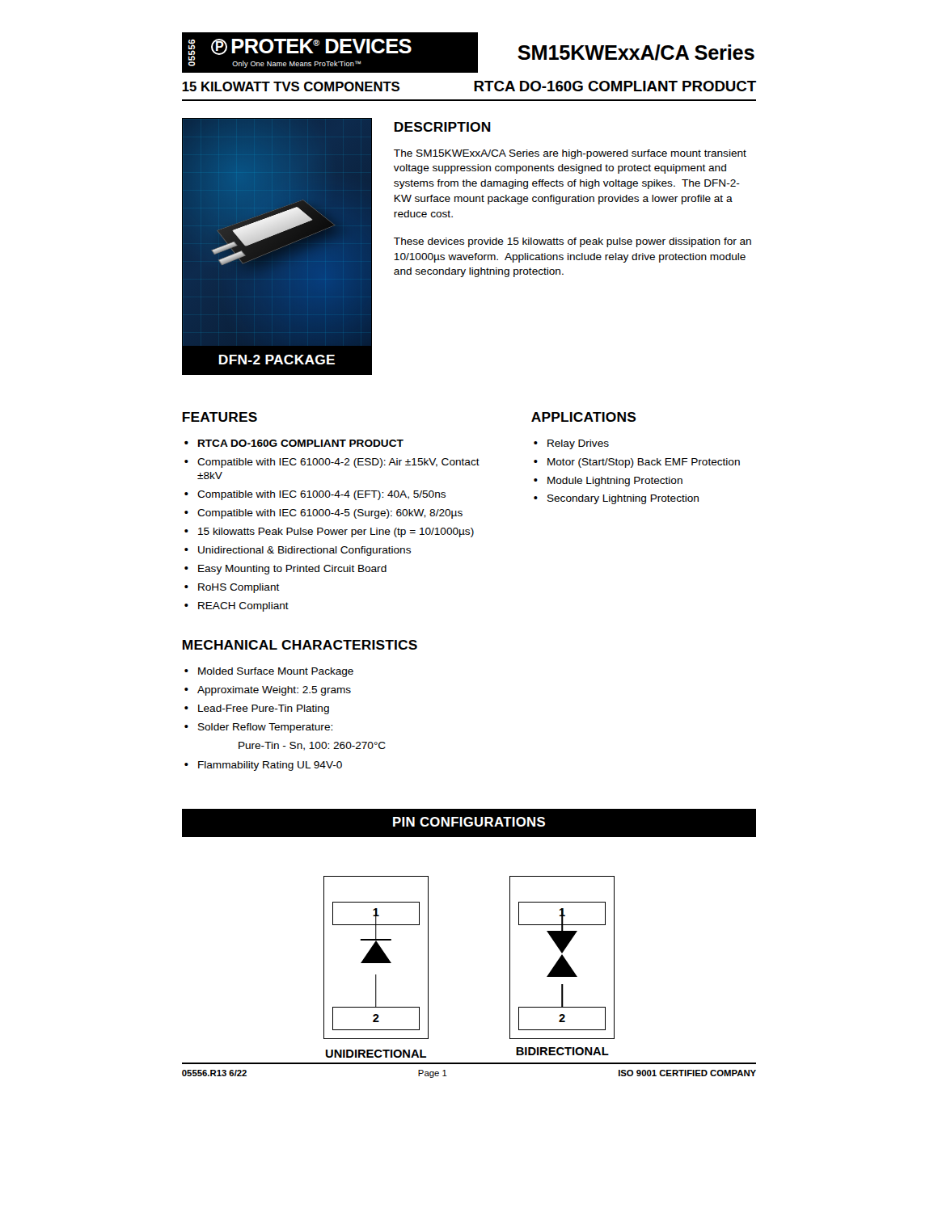05556
P PROTEK® DEVICES
Only One Name Means ProTek’Tion™
SM15KWExxA/CA Series
15 KILOWATT TVS COMPONENTS
RTCA DO-160G COMPLIANT PRODUCT
DFN-2 PACKAGE
DESCRIPTION
The SM15KWExxA/CA Series are high-powered surface mount transient voltage suppression components designed to protect equipment and systems from the damaging effects of high voltage spikes. The DFN-2-KW surface mount package configuration provides a lower profile at a reduce cost.
These devices provide 15 kilowatts of peak pulse power dissipation for an 10/1000µs waveform. Applications include relay drive protection module and secondary lightning protection.
FEATURES
RTCA DO-160G COMPLIANT PRODUCT
Compatible with IEC 61000-4-2 (ESD): Air ±15kV, Contact ±8kV
Compatible with IEC 61000-4-4 (EFT): 40A, 5/50ns
Compatible with IEC 61000-4-5 (Surge): 60kW, 8/20µs
15 kilowatts Peak Pulse Power per Line (tp = 10/1000µs)
Unidirectional & Bidirectional Configurations
Easy Mounting to Printed Circuit Board
RoHS Compliant
REACH Compliant
MECHANICAL CHARACTERISTICS
Molded Surface Mount Package
Approximate Weight: 2.5 grams
Lead-Free Pure-Tin Plating
Solder Reflow Temperature:
Pure-Tin - Sn, 100: 260-270°C
Flammability Rating UL 94V-0
APPLICATIONS
Relay Drives
Motor (Start/Stop) Back EMF Protection
Module Lightning Protection
Secondary Lightning Protection
PIN CONFIGURATIONS
1
2
UNIDIRECTIONAL
1
2
BIDIRECTIONAL
05556.R13 6/22
Page 1
ISO 9001 CERTIFIED COMPANY